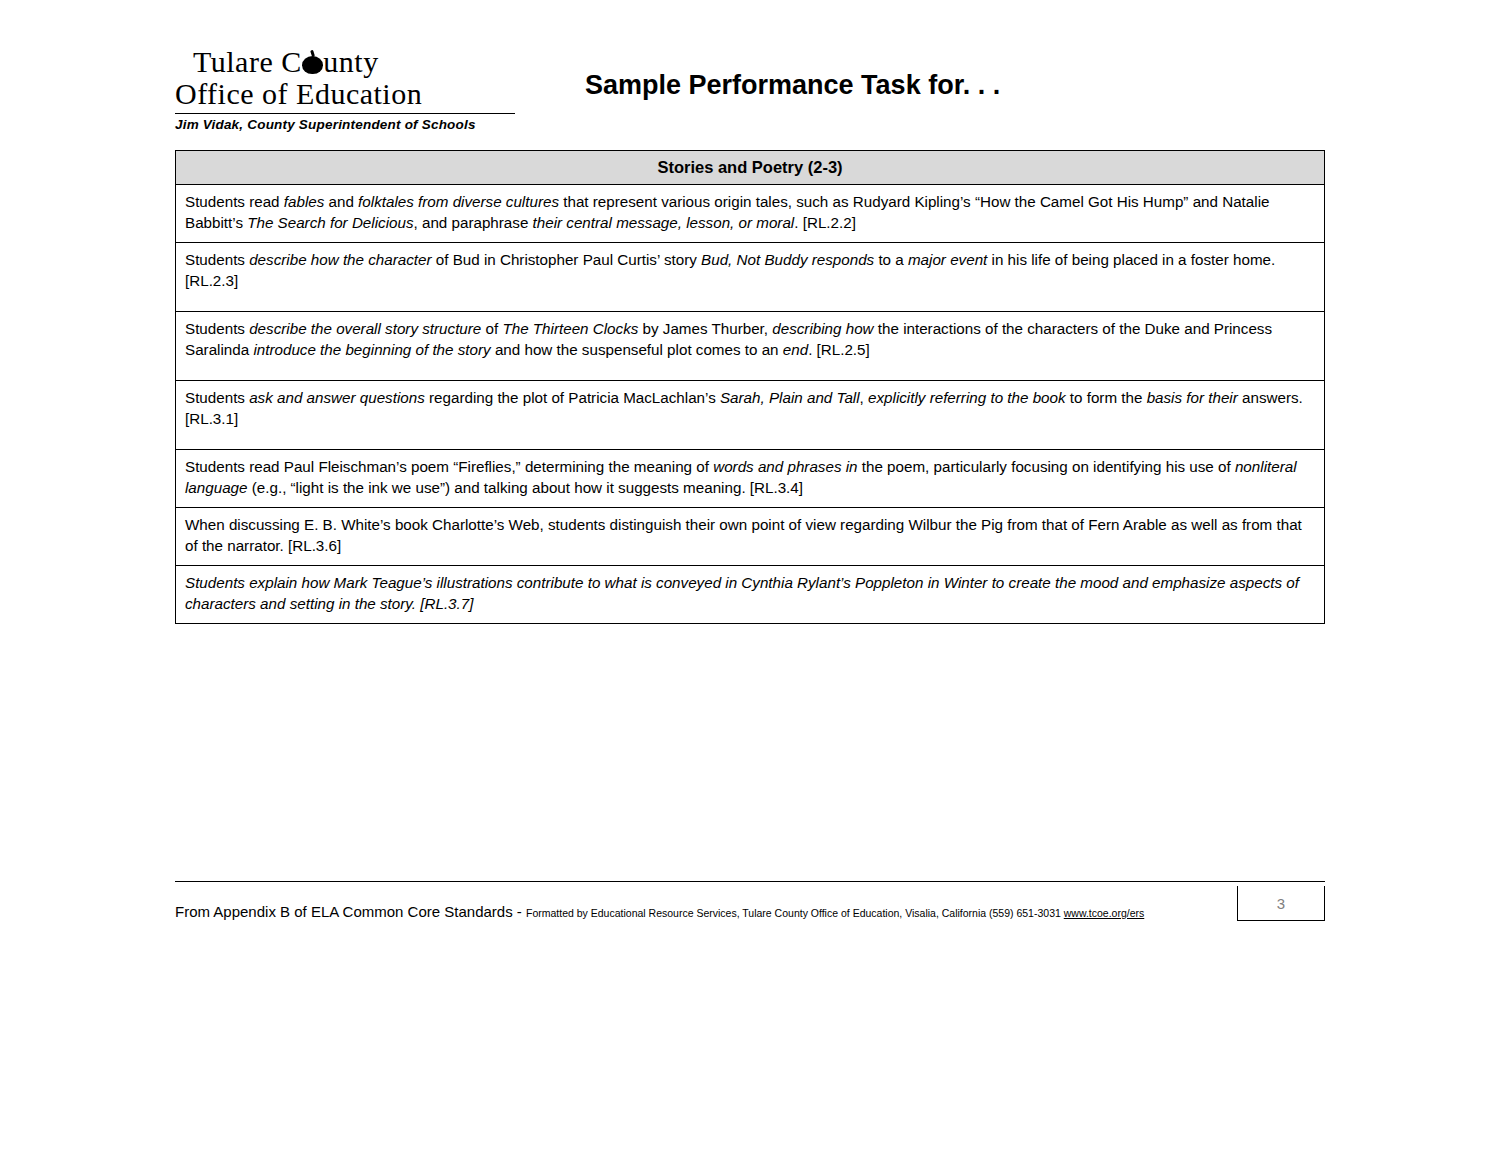Tulare C unty
Office of Education
Jim Vidak, County Superintendent of Schools
Sample Performance Task for. . .
| Stories and Poetry (2-3) |
| --- |
| Students read fables and folktales from diverse cultures that represent various origin tales, such as Rudyard Kipling’s “How the Camel Got His Hump” and Natalie Babbitt’s The Search for Delicious , and paraphrase their central message, lesson, or moral . [RL.2.2] |
| Students describe how the character of Bud in Christopher Paul Curtis’ story Bud, Not Buddy responds to a major event in his life of being placed in a foster home. [RL.2.3] |
| Students describe the overall story structure of The Thirteen Clocks by James Thurber, describing how the interactions of the characters of the Duke and Princess Saralinda introduce the beginning of the story and how the suspenseful plot comes to an end . [RL.2.5] |
| Students ask and answer questions regarding the plot of Patricia MacLachlan’s Sarah, Plain and Tall , explicitly referring to the book to form the basis for their answers. [RL.3.1] |
| Students read Paul Fleischman’s poem “Fireflies,” determining the meaning of words and phrases in the poem, particularly focusing on identifying his use of nonliteral language (e.g., “light is the ink we use”) and talking about how it suggests meaning. [RL.3.4] |
| When discussing E. B. White’s book Charlotte’s Web, students distinguish their own point of view regarding Wilbur the Pig from that of Fern Arable as well as from that of the narrator. [RL.3.6] |
| Students explain how Mark Teague’s illustrations contribute to what is conveyed in Cynthia Rylant’s Poppleton in Winter to create the mood and emphasize aspects of characters and setting in the story. [RL.3.7] |
From Appendix B of ELA Common Core Standards - Formatted by Educational Resource Services, Tulare County Office of Education, Visalia, California (559) 651-3031 www.tcoe.org/ers
3